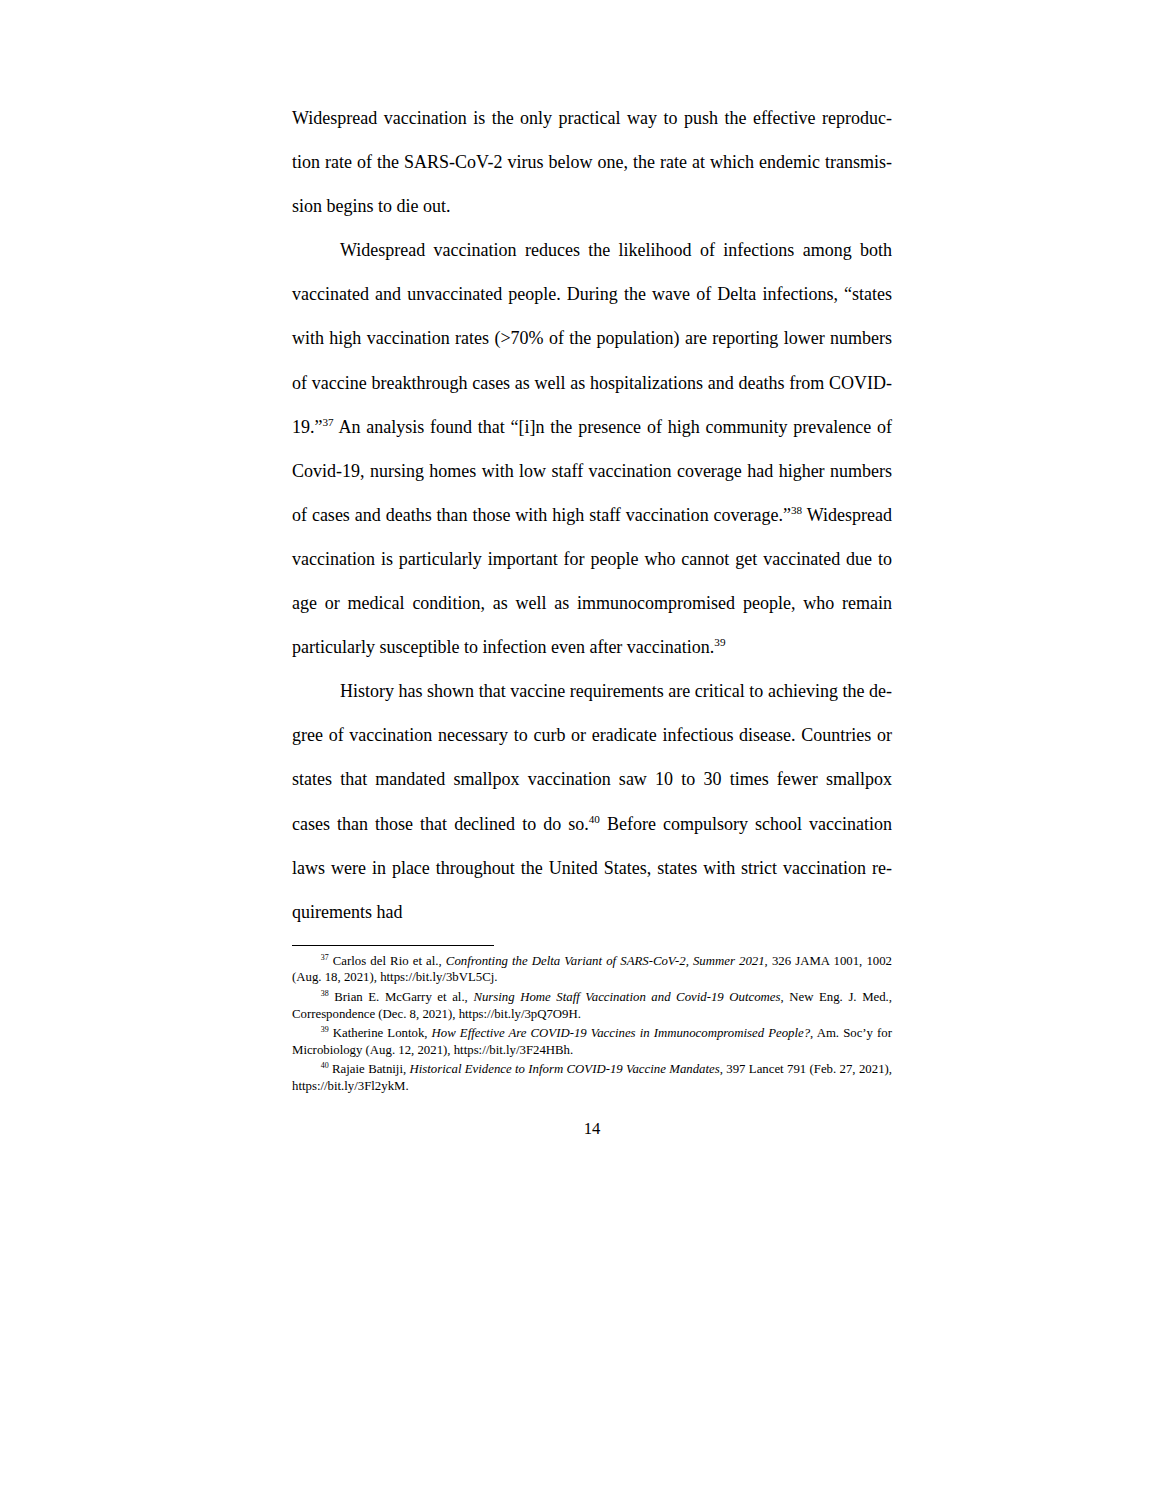Widespread vaccination is the only practical way to push the effective reproduction rate of the SARS-CoV-2 virus below one, the rate at which endemic transmission begins to die out.
Widespread vaccination reduces the likelihood of infections among both vaccinated and unvaccinated people. During the wave of Delta infections, “states with high vaccination rates (>70% of the population) are reporting lower numbers of vaccine breakthrough cases as well as hospitalizations and deaths from COVID-19.”37 An analysis found that “[i]n the presence of high community prevalence of Covid-19, nursing homes with low staff vaccination coverage had higher numbers of cases and deaths than those with high staff vaccination coverage.”38 Widespread vaccination is particularly important for people who cannot get vaccinated due to age or medical condition, as well as immunocompromised people, who remain particularly susceptible to infection even after vaccination.39
History has shown that vaccine requirements are critical to achieving the degree of vaccination necessary to curb or eradicate infectious disease. Countries or states that mandated smallpox vaccination saw 10 to 30 times fewer smallpox cases than those that declined to do so.40 Before compulsory school vaccination laws were in place throughout the United States, states with strict vaccination requirements had
37 Carlos del Rio et al., Confronting the Delta Variant of SARS-CoV-2, Summer 2021, 326 JAMA 1001, 1002 (Aug. 18, 2021), https://bit.ly/3bVL5Cj.
38 Brian E. McGarry et al., Nursing Home Staff Vaccination and Covid-19 Outcomes, New Eng. J. Med., Correspondence (Dec. 8, 2021), https://bit.ly/3pQ7O9H.
39 Katherine Lontok, How Effective Are COVID-19 Vaccines in Immunocompromised People?, Am. Soc’y for Microbiology (Aug. 12, 2021), https://bit.ly/3F24HBh.
40 Rajaie Batniji, Historical Evidence to Inform COVID-19 Vaccine Mandates, 397 Lancet 791 (Feb. 27, 2021), https://bit.ly/3Fl2ykM.
14